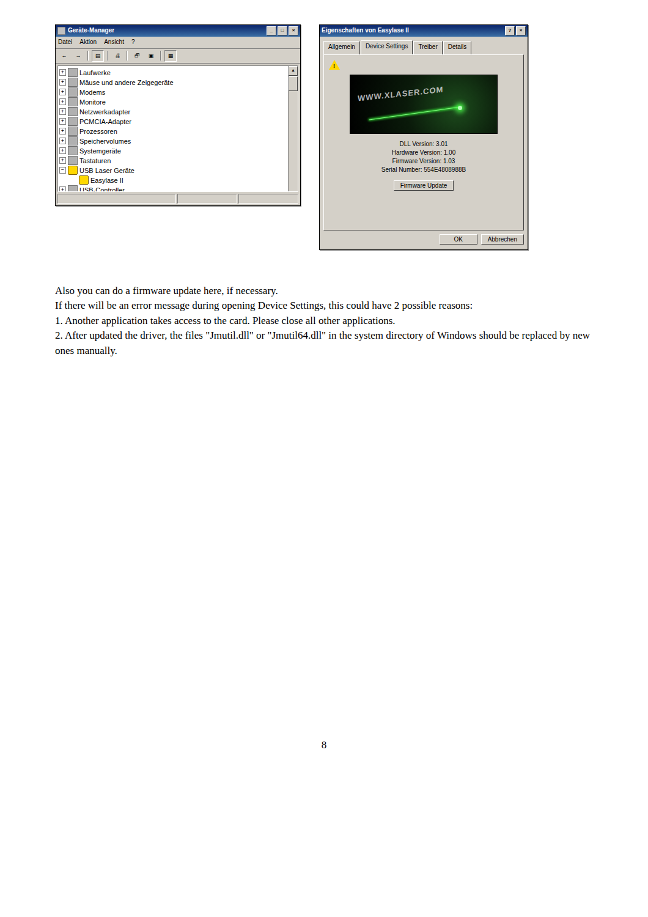Geräte-Manager _ □ ×
Datei Aktion Ansicht ?
←
→
▤
🖨
🗗
▣
▦
+ Laufwerke
+ Mäuse und andere Zeigegeräte
+ Modems
+ Monitore
+ Netzwerkadapter
+ PCMCIA-Adapter
+ Prozessoren
+ Speichervolumes
+ Systemgeräte
+ Tastaturen
− USB Laser Geräte
Easylase II
+ USB-Controller
▲
Eigenschaften von Easylase II ? ×
Allgemein
Device Settings
Treiber
Details
WWW.XLASER.COM
DLL Version: 3.01
Hardware Version: 1.00
Firmware Version: 1.03
Serial Number: 554E4808988B
Firmware Update
OK Abbrechen
Also you can do a firmware update here, if necessary.
If there will be an error message during opening Device Settings, this could have 2 possible reasons:
1. Another application takes access to the card. Please close all other applications.
2. After updated the driver, the files "Jmutil.dll" or "Jmutil64.dll" in the system directory of Windows should be replaced by new ones manually.
8